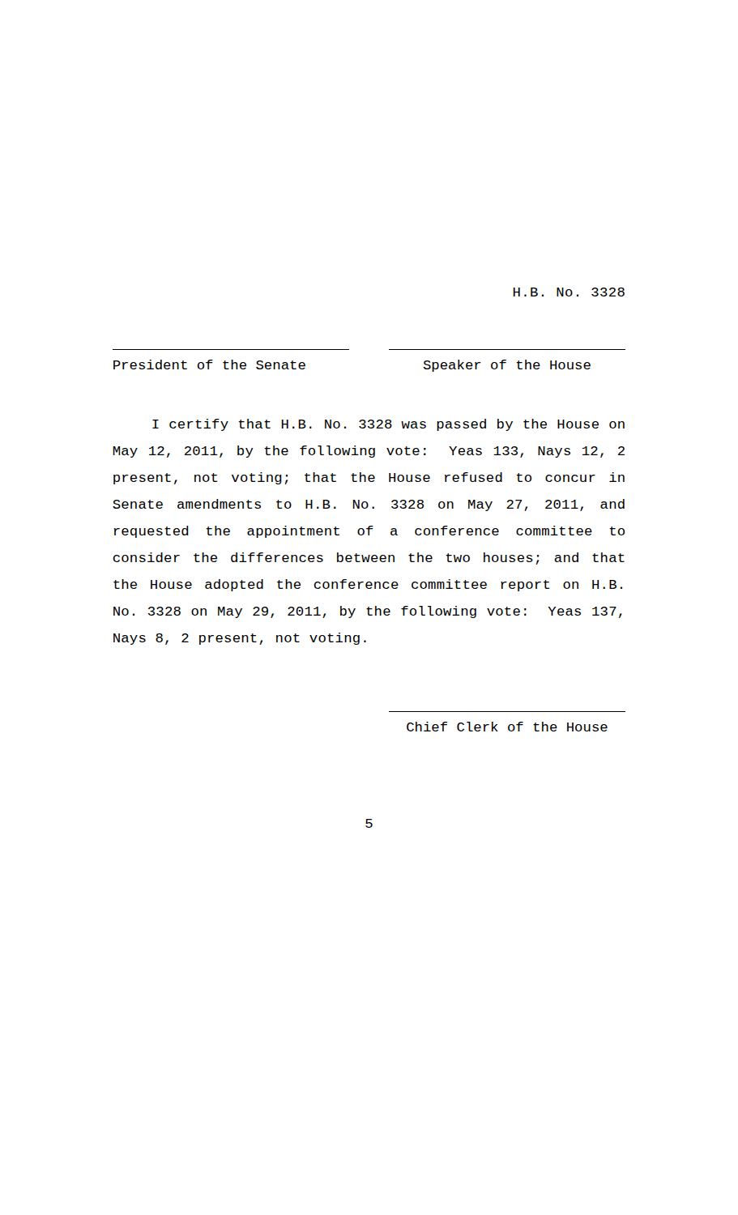H.B. No. 3328
President of the Senate Speaker of the House
I certify that H.B. No. 3328 was passed by the House on May 12, 2011, by the following vote: Yeas 133, Nays 12, 2 present, not voting; that the House refused to concur in Senate amendments to H.B. No. 3328 on May 27, 2011, and requested the appointment of a conference committee to consider the differences between the two houses; and that the House adopted the conference committee report on H.B. No. 3328 on May 29, 2011, by the following vote: Yeas 137, Nays 8, 2 present, not voting.
Chief Clerk of the House
5